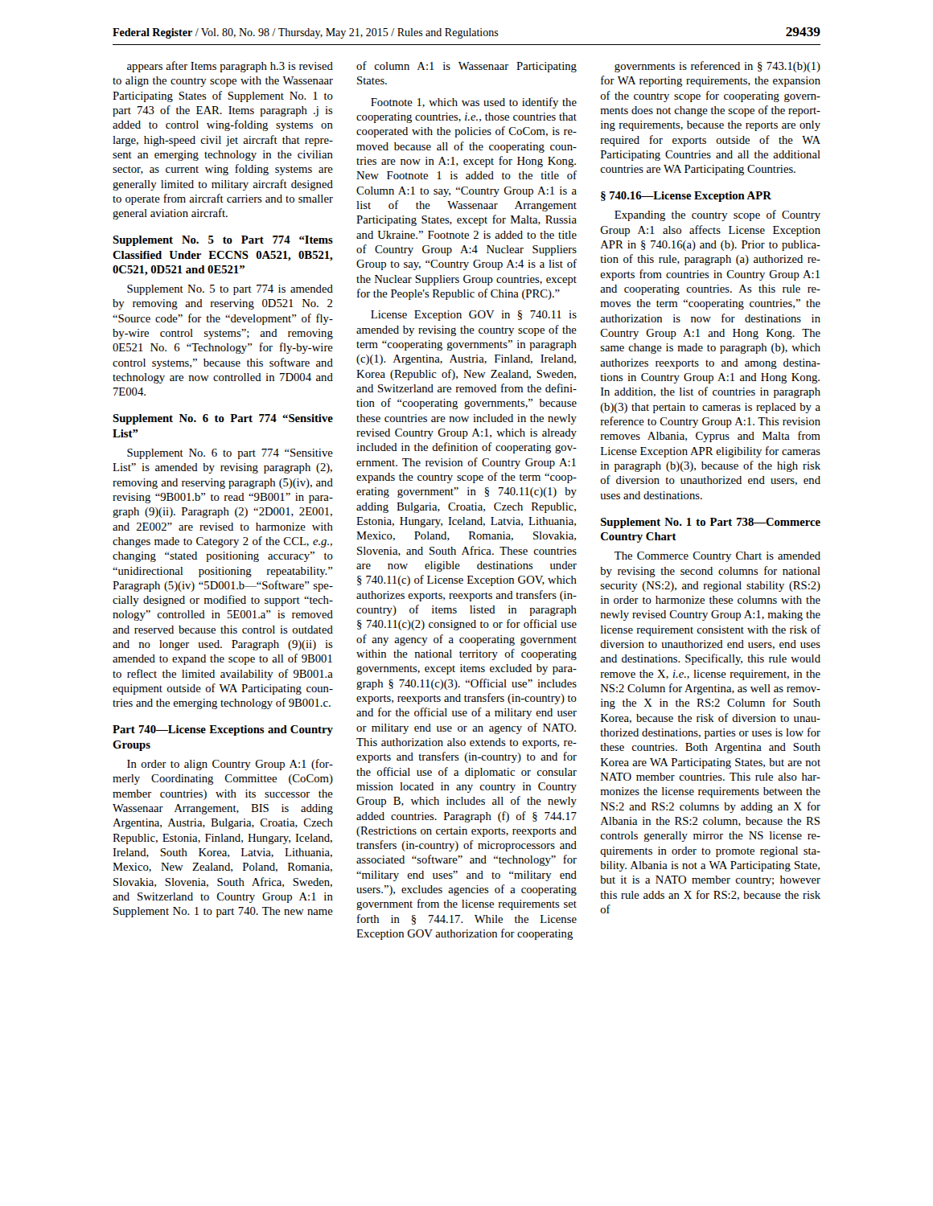Federal Register / Vol. 80, No. 98 / Thursday, May 21, 2015 / Rules and Regulations
29439
appears after Items paragraph h.3 is revised to align the country scope with the Wassenaar Participating States of Supplement No. 1 to part 743 of the EAR. Items paragraph .j is added to control wing-folding systems on large, high-speed civil jet aircraft that represent an emerging technology in the civilian sector, as current wing folding systems are generally limited to military aircraft designed to operate from aircraft carriers and to smaller general aviation aircraft.
Supplement No. 5 to Part 774 “Items Classified Under ECCNS 0A521, 0B521, 0C521, 0D521 and 0E521”
Supplement No. 5 to part 774 is amended by removing and reserving 0D521 No. 2 “Source code” for the “development” of fly-by-wire control systems”; and removing 0E521 No. 6 “Technology” for fly-by-wire control systems,” because this software and technology are now controlled in 7D004 and 7E004.
Supplement No. 6 to Part 774 “Sensitive List”
Supplement No. 6 to part 774 “Sensitive List” is amended by revising paragraph (2), removing and reserving paragraph (5)(iv), and revising “9B001.b” to read “9B001” in paragraph (9)(ii). Paragraph (2) “2D001, 2E001, and 2E002” are revised to harmonize with changes made to Category 2 of the CCL, e.g., changing “stated positioning accuracy” to “unidirectional positioning repeatability.” Paragraph (5)(iv) “5D001.b—“Software” specially designed or modified to support “technology” controlled in 5E001.a” is removed and reserved because this control is outdated and no longer used. Paragraph (9)(ii) is amended to expand the scope to all of 9B001 to reflect the limited availability of 9B001.a equipment outside of WA Participating countries and the emerging technology of 9B001.c.
Part 740—License Exceptions and Country Groups
In order to align Country Group A:1 (formerly Coordinating Committee (CoCom) member countries) with its successor the Wassenaar Arrangement, BIS is adding Argentina, Austria, Bulgaria, Croatia, Czech Republic, Estonia, Finland, Hungary, Iceland, Ireland, South Korea, Latvia, Lithuania, Mexico, New Zealand, Poland, Romania, Slovakia, Slovenia, South Africa, Sweden, and Switzerland to Country Group A:1 in Supplement No. 1 to part 740. The new name of column A:1 is Wassenaar Participating States.
Footnote 1, which was used to identify the cooperating countries, i.e., those countries that cooperated with the policies of CoCom, is removed because all of the cooperating countries are now in A:1, except for Hong Kong. New Footnote 1 is added to the title of Column A:1 to say, “Country Group A:1 is a list of the Wassenaar Arrangement Participating States, except for Malta, Russia and Ukraine.” Footnote 2 is added to the title of Country Group A:4 Nuclear Suppliers Group to say, “Country Group A:4 is a list of the Nuclear Suppliers Group countries, except for the People's Republic of China (PRC).”
License Exception GOV in § 740.11 is amended by revising the country scope of the term “cooperating governments” in paragraph (c)(1). Argentina, Austria, Finland, Ireland, Korea (Republic of), New Zealand, Sweden, and Switzerland are removed from the definition of “cooperating governments,” because these countries are now included in the newly revised Country Group A:1, which is already included in the definition of cooperating government. The revision of Country Group A:1 expands the country scope of the term “cooperating government” in § 740.11(c)(1) by adding Bulgaria, Croatia, Czech Republic, Estonia, Hungary, Iceland, Latvia, Lithuania, Mexico, Poland, Romania, Slovakia, Slovenia, and South Africa. These countries are now eligible destinations under § 740.11(c) of License Exception GOV, which authorizes exports, reexports and transfers (in-country) of items listed in paragraph § 740.11(c)(2) consigned to or for official use of any agency of a cooperating government within the national territory of cooperating governments, except items excluded by paragraph § 740.11(c)(3). “Official use” includes exports, reexports and transfers (in-country) to and for the official use of a military end user or military end use or an agency of NATO. This authorization also extends to exports, reexports and transfers (in-country) to and for the official use of a diplomatic or consular mission located in any country in Country Group B, which includes all of the newly added countries. Paragraph (f) of § 744.17 (Restrictions on certain exports, reexports and transfers (in-country) of microprocessors and associated “software” and “technology” for “military end uses” and to “military end users.”), excludes agencies of a cooperating government from the license requirements set forth in § 744.17. While the License Exception GOV authorization for cooperating
governments is referenced in § 743.1(b)(1) for WA reporting requirements, the expansion of the country scope for cooperating governments does not change the scope of the reporting requirements, because the reports are only required for exports outside of the WA Participating Countries and all the additional countries are WA Participating Countries.
§ 740.16—License Exception APR
Expanding the country scope of Country Group A:1 also affects License Exception APR in § 740.16(a) and (b). Prior to publication of this rule, paragraph (a) authorized reexports from countries in Country Group A:1 and cooperating countries. As this rule removes the term “cooperating countries,” the authorization is now for destinations in Country Group A:1 and Hong Kong. The same change is made to paragraph (b), which authorizes reexports to and among destinations in Country Group A:1 and Hong Kong. In addition, the list of countries in paragraph (b)(3) that pertain to cameras is replaced by a reference to Country Group A:1. This revision removes Albania, Cyprus and Malta from License Exception APR eligibility for cameras in paragraph (b)(3), because of the high risk of diversion to unauthorized end users, end uses and destinations.
Supplement No. 1 to Part 738—Commerce Country Chart
The Commerce Country Chart is amended by revising the second columns for national security (NS:2), and regional stability (RS:2) in order to harmonize these columns with the newly revised Country Group A:1, making the license requirement consistent with the risk of diversion to unauthorized end users, end uses and destinations. Specifically, this rule would remove the X, i.e., license requirement, in the NS:2 Column for Argentina, as well as removing the X in the RS:2 Column for South Korea, because the risk of diversion to unauthorized destinations, parties or uses is low for these countries. Both Argentina and South Korea are WA Participating States, but are not NATO member countries. This rule also harmonizes the license requirements between the NS:2 and RS:2 columns by adding an X for Albania in the RS:2 column, because the RS controls generally mirror the NS license requirements in order to promote regional stability. Albania is not a WA Participating State, but it is a NATO member country; however this rule adds an X for RS:2, because the risk of